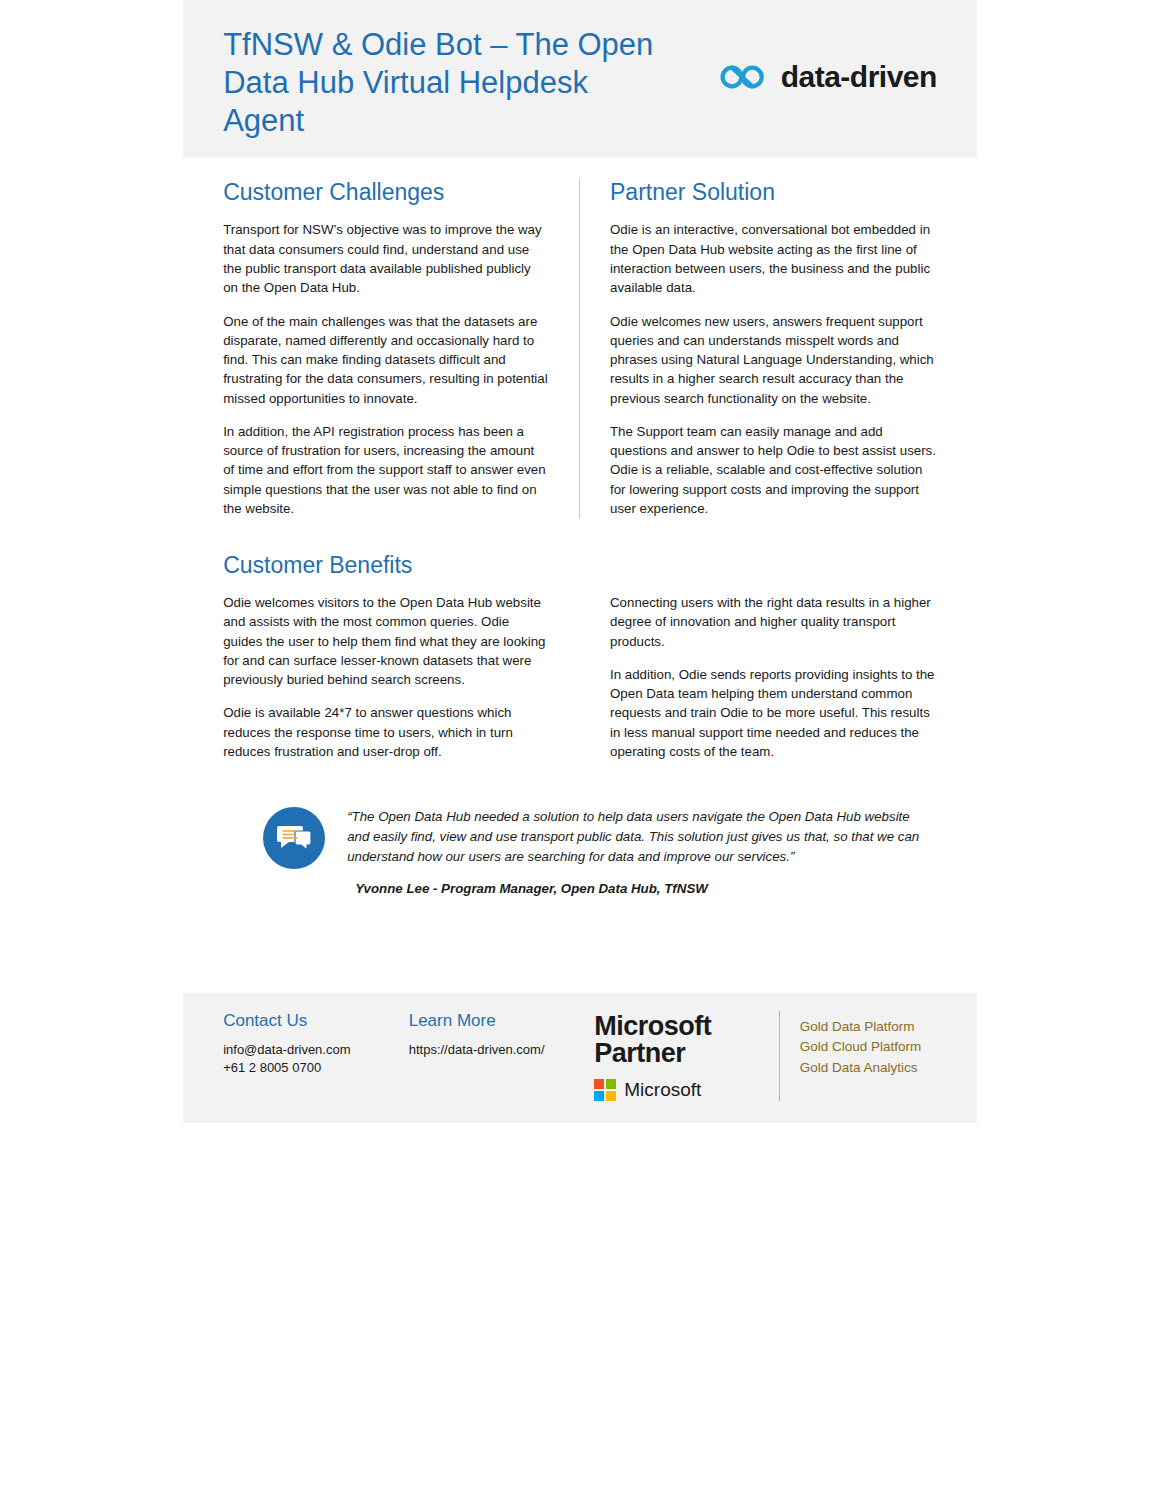TfNSW & Odie Bot – The Open Data Hub Virtual Helpdesk Agent
data-driven
Customer Challenges
Transport for NSW’s objective was to improve the way that data consumers could find, understand and use the public transport data available published publicly on the Open Data Hub.
One of the main challenges was that the datasets are disparate, named differently and occasionally hard to find. This can make finding datasets difficult and frustrating for the data consumers, resulting in potential missed opportunities to innovate.
In addition, the API registration process has been a source of frustration for users, increasing the amount of time and effort from the support staff to answer even simple questions that the user was not able to find on the website.
Partner Solution
Odie is an interactive, conversational bot embedded in the Open Data Hub website acting as the first line of interaction between users, the business and the public available data.
Odie welcomes new users, answers frequent support queries and can understands misspelt words and phrases using Natural Language Understanding, which results in a higher search result accuracy than the previous search functionality on the website.
The Support team can easily manage and add questions and answer to help Odie to best assist users. Odie is a reliable, scalable and cost-effective solution for lowering support costs and improving the support user experience.
Customer Benefits
Odie welcomes visitors to the Open Data Hub website and assists with the most common queries. Odie guides the user to help them find what they are looking for and can surface lesser-known datasets that were previously buried behind search screens.
Odie is available 24*7 to answer questions which reduces the response time to users, which in turn reduces frustration and user-drop off.
Connecting users with the right data results in a higher degree of innovation and higher quality transport products.
In addition, Odie sends reports providing insights to the Open Data team helping them understand common requests and train Odie to be more useful. This results in less manual support time needed and reduces the operating costs of the team.
“The Open Data Hub needed a solution to help data users navigate the Open Data Hub website and easily find, view and use transport public data. This solution just gives us that, so that we can understand how our users are searching for data and improve our services.”
Yvonne Lee - Program Manager, Open Data Hub, TfNSW
Contact Us
info@data-driven.com
+61 2 8005 0700
Learn More
https://data-driven.com/
Microsoft
Partner
Microsoft
Gold Data Platform
Gold Cloud Platform
Gold Data Analytics